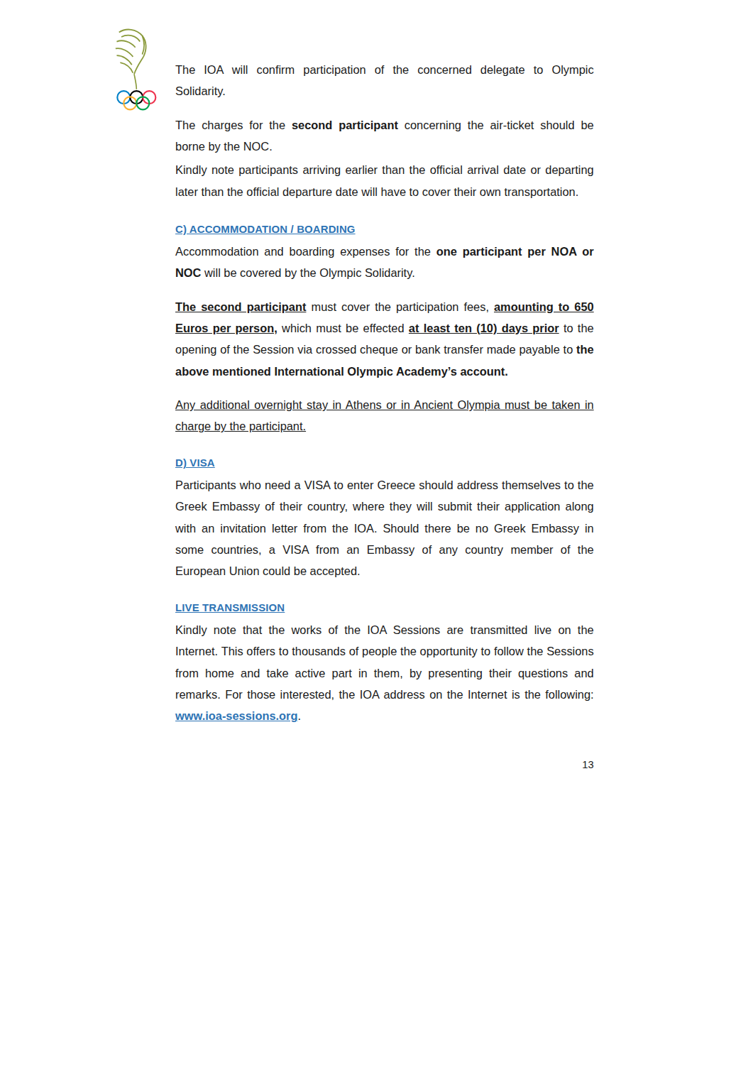The IOA will confirm participation of the concerned delegate to Olympic Solidarity.
The charges for the second participant concerning the air-ticket should be borne by the NOC.
Kindly note participants arriving earlier than the official arrival date or departing later than the official departure date will have to cover their own transportation.
C) ACCOMMODATION / BOARDING
Accommodation and boarding expenses for the one participant per NOA or NOC will be covered by the Olympic Solidarity.
The second participant must cover the participation fees, amounting to 650 Euros per person, which must be effected at least ten (10) days prior to the opening of the Session via crossed cheque or bank transfer made payable to the above mentioned International Olympic Academy’s account.
Any additional overnight stay in Athens or in Ancient Olympia must be taken in charge by the participant.
D) VISA
Participants who need a VISA to enter Greece should address themselves to the Greek Embassy of their country, where they will submit their application along with an invitation letter from the IOA. Should there be no Greek Embassy in some countries, a VISA from an Embassy of any country member of the European Union could be accepted.
LIVE TRANSMISSION
Kindly note that the works of the IOA Sessions are transmitted live on the Internet. This offers to thousands of people the opportunity to follow the Sessions from home and take active part in them, by presenting their questions and remarks. For those interested, the IOA address on the Internet is the following: www.ioa-sessions.org.
13